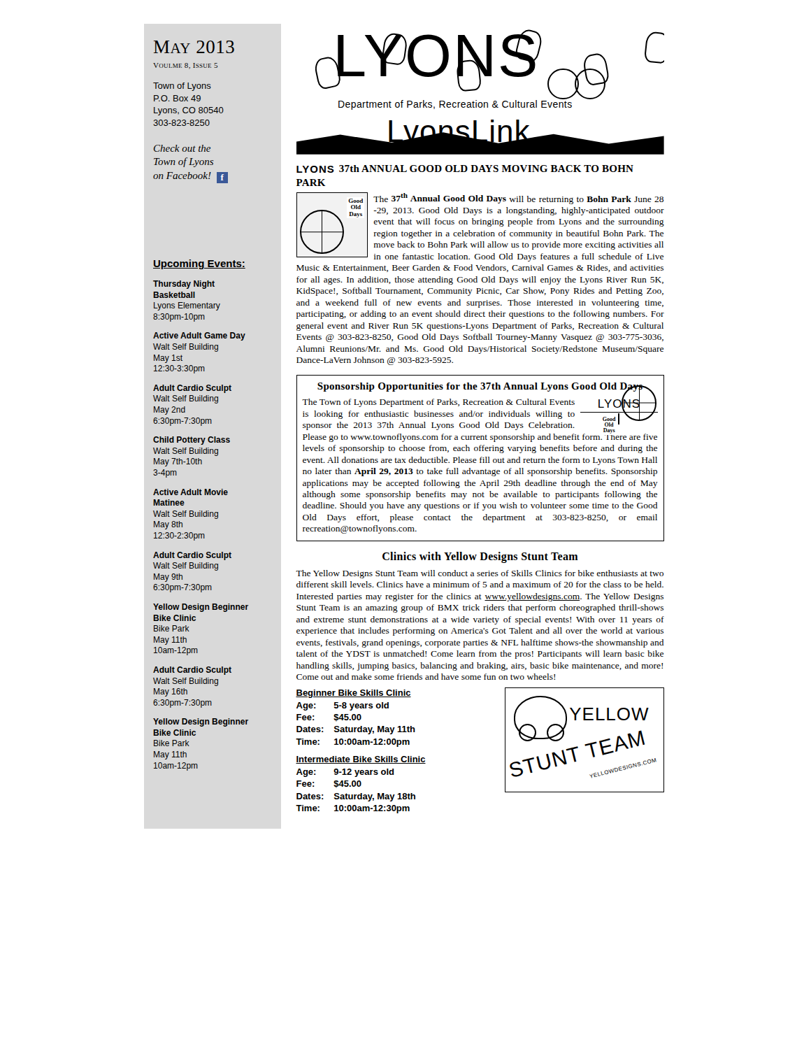MAY 2013
VOULME 8, ISSUE 5
Town of Lyons
P.O. Box 49
Lyons, CO 80540
303-823-8250
Check out the
Town of Lyons
on Facebook! f
Upcoming Events:
Thursday Night
Basketball
Lyons Elementary
8:30pm-10pm
Active Adult Game Day
Walt Self Building
May 1st
12:30-3:30pm
Adult Cardio Sculpt
Walt Self Building
May 2nd
6:30pm-7:30pm
Child Pottery Class
Walt Self Building
May 7th-10th
3-4pm
Active Adult Movie
Matinee
Walt Self Building
May 8th
12:30-2:30pm
Adult Cardio Sculpt
Walt Self Building
May 9th
6:30pm-7:30pm
Yellow Design Beginner
Bike Clinic
Bike Park
May 11th
10am-12pm
Adult Cardio Sculpt
Walt Self Building
May 16th
6:30pm-7:30pm
Yellow Design Beginner
Bike Clinic
Bike Park
May 11th
10am-12pm
LYONS
Department of Parks, Recreation & Cultural Events
LyonsLink
LYONS37th ANNUAL GOOD OLD DAYS MOVING BACK TO BOHN PARK
Good
Old
Days
The 37th Annual Good Old Days will be returning to Bohn Park June 28 -29, 2013. Good Old Days is a longstanding, highly-anticipated outdoor event that will focus on bringing people from Lyons and the surrounding region together in a celebration of community in beautiful Bohn Park. The move back to Bohn Park will allow us to provide more exciting activities all in one fantastic location. Good Old Days features a full schedule of Live Music & Entertainment, Beer Garden & Food Vendors, Carnival Games & Rides, and activities for all ages. In addition, those attending Good Old Days will enjoy the Lyons River Run 5K, KidSpace!, Softball Tournament, Community Picnic, Car Show, Pony Rides and Petting Zoo, and a weekend full of new events and surprises. Those interested in volunteering time, participating, or adding to an event should direct their questions to the following numbers. For general event and River Run 5K questions-Lyons Department of Parks, Recreation & Cultural Events @ 303-823-8250, Good Old Days Softball Tourney-Manny Vasquez @ 303-775-3036, Alumni Reunions/Mr. and Ms. Good Old Days/Historical Society/Redstone Museum/Square Dance-LaVern Johnson @ 303-823-5925.
Sponsorship Opportunities for the 37th Annual Lyons Good Old Days
LYONS Good
Old
Days
The Town of Lyons Department of Parks, Recreation & Cultural Events is looking for enthusiastic businesses and/or individuals willing to sponsor the 2013 37th Annual Lyons Good Old Days Celebration. Please go to www.townoflyons.com for a current sponsorship and benefit form. There are five levels of sponsorship to choose from, each offering varying benefits before and during the event. All donations are tax deductible. Please fill out and return the form to Lyons Town Hall no later than April 29, 2013 to take full advantage of all sponsorship benefits. Sponsorship applications may be accepted following the April 29th deadline through the end of May although some sponsorship benefits may not be available to participants following the deadline. Should you have any questions or if you wish to volunteer some time to the Good Old Days effort, please contact the department at 303-823-8250, or email recreation@townoflyons.com.
Clinics with Yellow Designs Stunt Team
The Yellow Designs Stunt Team will conduct a series of Skills Clinics for bike enthusiasts at two different skill levels. Clinics have a minimum of 5 and a maximum of 20 for the class to be held. Interested parties may register for the clinics at www.yellowdesigns.com. The Yellow Designs Stunt Team is an amazing group of BMX trick riders that perform choreographed thrill-shows and extreme stunt demonstrations at a wide variety of special events! With over 11 years of experience that includes performing on America's Got Talent and all over the world at various events, festivals, grand openings, corporate parties & NFL halftime shows-the showmanship and talent of the YDST is unmatched! Come learn from the pros! Participants will learn basic bike handling skills, jumping basics, balancing and braking, airs, basic bike maintenance, and more! Come out and make some friends and have some fun on two wheels!
Beginner Bike Skills Clinic
| Age: | 5-8 years old |
| Fee: | $45.00 |
| Dates: | Saturday, May 11th |
| Time: | 10:00am-12:00pm |
Intermediate Bike Skills Clinic
| Age: | 9-12 years old |
| Fee: | $45.00 |
| Dates: | Saturday, May 18th |
| Time: | 10:00am-12:30pm |
YELLOW STUNT TEAM YELLOWDESIGNS.COM